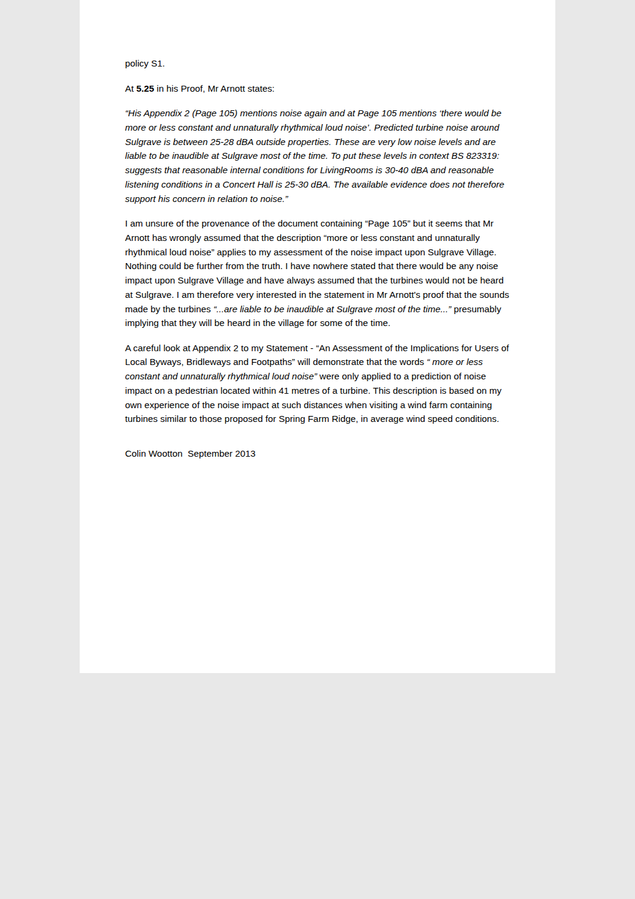policy S1.
At 5.25 in his Proof, Mr Arnott states:
“His Appendix 2 (Page 105) mentions noise again and at Page 105 mentions ‘there would be more or less constant and unnaturally rhythmical loud noise’. Predicted turbine noise around Sulgrave is between 25-28 dBA outside properties. These are very low noise levels and are liable to be inaudible at Sulgrave most of the time. To put these levels in context BS 823319: suggests that reasonable internal conditions for LivingRooms is 30-40 dBA and reasonable listening conditions in a Concert Hall is 25-30 dBA. The available evidence does not therefore support his concern in relation to noise.”
I am unsure of the provenance of the document containing “Page 105” but it seems that Mr Arnott has wrongly assumed that the description “more or less constant and unnaturally rhythmical loud noise” applies to my assessment of the noise impact upon Sulgrave Village. Nothing could be further from the truth. I have nowhere stated that there would be any noise impact upon Sulgrave Village and have always assumed that the turbines would not be heard at Sulgrave. I am therefore very interested in the statement in Mr Arnott's proof that the sounds made by the turbines “...are liable to be inaudible at Sulgrave most of the time...” presumably implying that they will be heard in the village for some of the time.
A careful look at Appendix 2 to my Statement - “An Assessment of the Implications for Users of Local Byways, Bridleways and Footpaths” will demonstrate that the words “ more or less constant and unnaturally rhythmical loud noise” were only applied to a prediction of noise impact on a pedestrian located within 41 metres of a turbine. This description is based on my own experience of the noise impact at such distances when visiting a wind farm containing turbines similar to those proposed for Spring Farm Ridge, in average wind speed conditions.
Colin Wootton September 2013